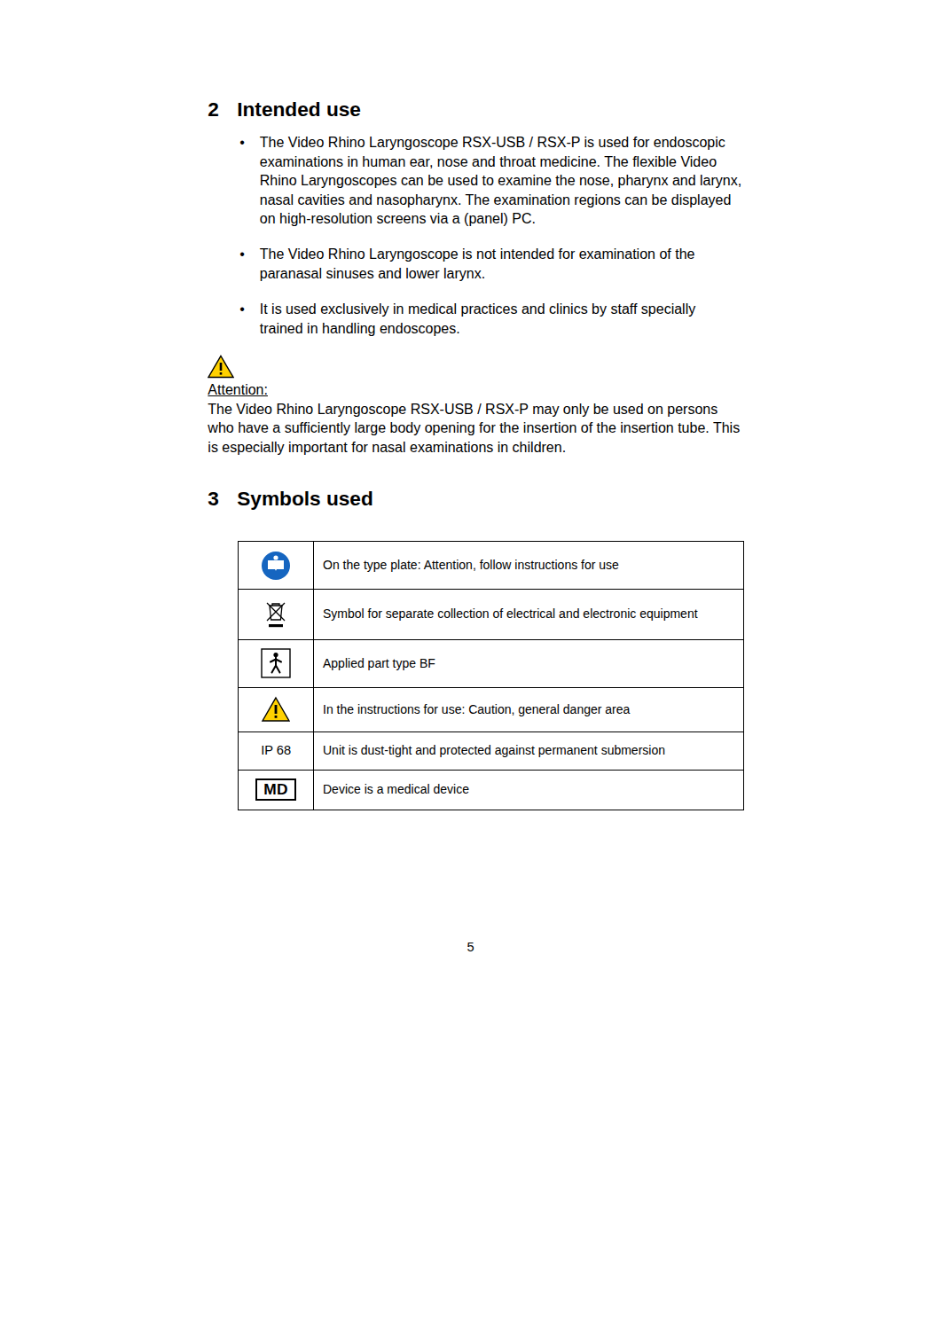2 Intended use
The Video Rhino Laryngoscope RSX-USB / RSX-P is used for endoscopic examinations in human ear, nose and throat medicine. The flexible Video Rhino Laryngoscopes can be used to examine the nose, pharynx and larynx, nasal cavities and nasopharynx. The examination regions can be displayed on high-resolution screens via a (panel) PC.
The Video Rhino Laryngoscope is not intended for examination of the paranasal sinuses and lower larynx.
It is used exclusively in medical practices and clinics by staff specially trained in handling endoscopes.
Attention:
The Video Rhino Laryngoscope RSX-USB / RSX-P may only be used on persons who have a sufficiently large body opening for the insertion of the insertion tube. This is especially important for nasal examinations in children.
3 Symbols used
| | On the type plate: Attention, follow instructions for use |
| | Symbol for separate collection of electrical and electronic equipment |
| | Applied part type BF |
| | In the instructions for use: Caution, general danger area |
| IP 68 | Unit is dust-tight and protected against permanent submersion |
| MD | Device is a medical device |
5